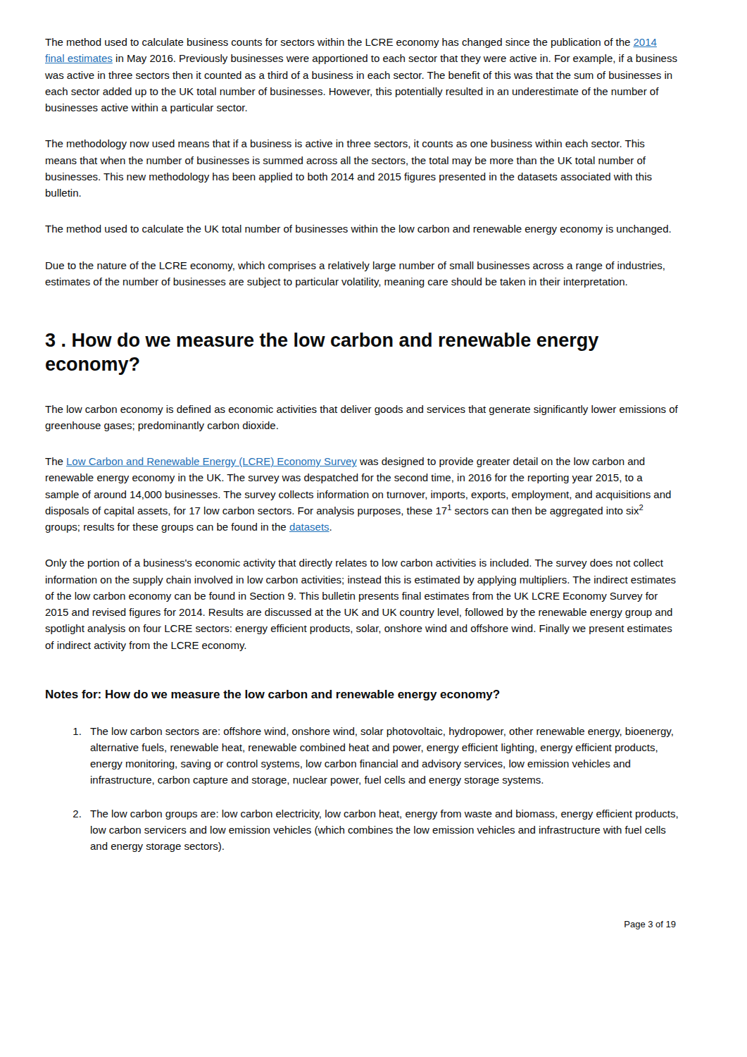The method used to calculate business counts for sectors within the LCRE economy has changed since the publication of the 2014 final estimates in May 2016. Previously businesses were apportioned to each sector that they were active in. For example, if a business was active in three sectors then it counted as a third of a business in each sector. The benefit of this was that the sum of businesses in each sector added up to the UK total number of businesses. However, this potentially resulted in an underestimate of the number of businesses active within a particular sector.
The methodology now used means that if a business is active in three sectors, it counts as one business within each sector. This means that when the number of businesses is summed across all the sectors, the total may be more than the UK total number of businesses. This new methodology has been applied to both 2014 and 2015 figures presented in the datasets associated with this bulletin.
The method used to calculate the UK total number of businesses within the low carbon and renewable energy economy is unchanged.
Due to the nature of the LCRE economy, which comprises a relatively large number of small businesses across a range of industries, estimates of the number of businesses are subject to particular volatility, meaning care should be taken in their interpretation.
3 . How do we measure the low carbon and renewable energy economy?
The low carbon economy is defined as economic activities that deliver goods and services that generate significantly lower emissions of greenhouse gases; predominantly carbon dioxide.
The Low Carbon and Renewable Energy (LCRE) Economy Survey was designed to provide greater detail on the low carbon and renewable energy economy in the UK. The survey was despatched for the second time, in 2016 for the reporting year 2015, to a sample of around 14,000 businesses. The survey collects information on turnover, imports, exports, employment, and acquisitions and disposals of capital assets, for 17 low carbon sectors. For analysis purposes, these 171 sectors can then be aggregated into six2 groups; results for these groups can be found in the datasets.
Only the portion of a business's economic activity that directly relates to low carbon activities is included. The survey does not collect information on the supply chain involved in low carbon activities; instead this is estimated by applying multipliers. The indirect estimates of the low carbon economy can be found in Section 9. This bulletin presents final estimates from the UK LCRE Economy Survey for 2015 and revised figures for 2014. Results are discussed at the UK and UK country level, followed by the renewable energy group and spotlight analysis on four LCRE sectors: energy efficient products, solar, onshore wind and offshore wind. Finally we present estimates of indirect activity from the LCRE economy.
Notes for: How do we measure the low carbon and renewable energy economy?
The low carbon sectors are: offshore wind, onshore wind, solar photovoltaic, hydropower, other renewable energy, bioenergy, alternative fuels, renewable heat, renewable combined heat and power, energy efficient lighting, energy efficient products, energy monitoring, saving or control systems, low carbon financial and advisory services, low emission vehicles and infrastructure, carbon capture and storage, nuclear power, fuel cells and energy storage systems.
The low carbon groups are: low carbon electricity, low carbon heat, energy from waste and biomass, energy efficient products, low carbon servicers and low emission vehicles (which combines the low emission vehicles and infrastructure with fuel cells and energy storage sectors).
Page 3 of 19